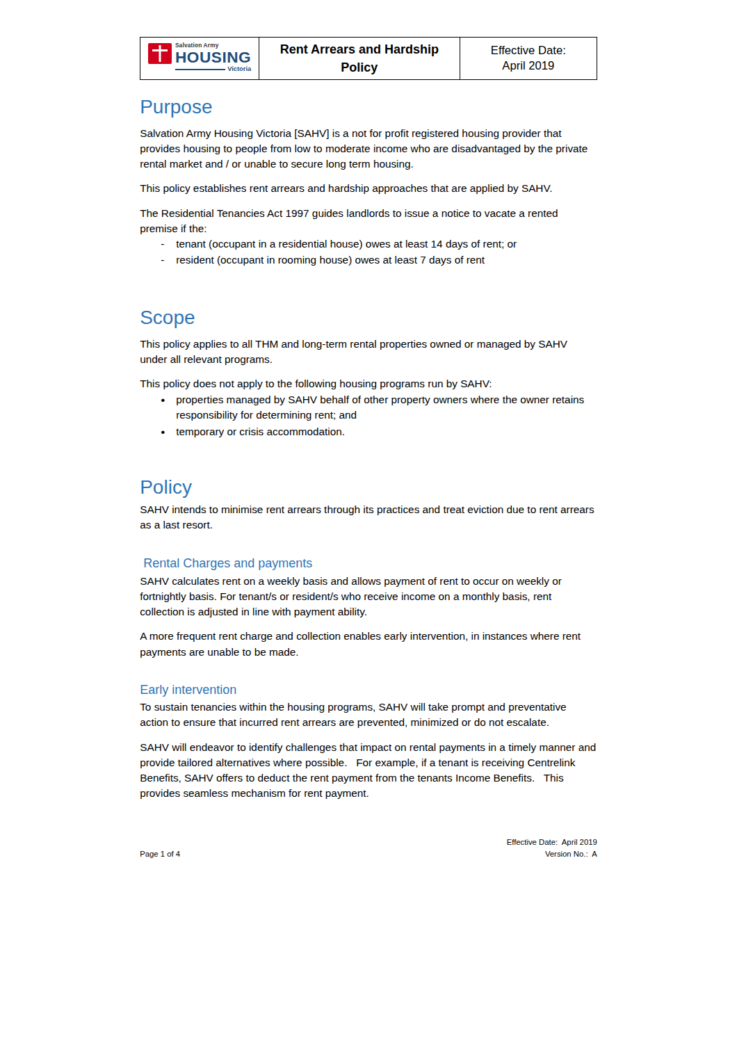| Salvation Army HOUSING Victoria | Rent Arrears and Hardship Policy | Effective Date: April 2019 |
Purpose
Salvation Army Housing Victoria [SAHV] is a not for profit registered housing provider that provides housing to people from low to moderate income who are disadvantaged by the private rental market and / or unable to secure long term housing.
This policy establishes rent arrears and hardship approaches that are applied by SAHV.
The Residential Tenancies Act 1997 guides landlords to issue a notice to vacate a rented premise if the:
tenant (occupant in a residential house) owes at least 14 days of rent; or
resident (occupant in rooming house) owes at least 7 days of rent
Scope
This policy applies to all THM and long-term rental properties owned or managed by SAHV under all relevant programs.
This policy does not apply to the following housing programs run by SAHV:
properties managed by SAHV behalf of other property owners where the owner retains responsibility for determining rent; and
temporary or crisis accommodation.
Policy
SAHV intends to minimise rent arrears through its practices and treat eviction due to rent arrears as a last resort.
Rental Charges and payments
SAHV calculates rent on a weekly basis and allows payment of rent to occur on weekly or fortnightly basis. For tenant/s or resident/s who receive income on a monthly basis, rent collection is adjusted in line with payment ability.
A more frequent rent charge and collection enables early intervention, in instances where rent payments are unable to be made.
Early intervention
To sustain tenancies within the housing programs, SAHV will take prompt and preventative action to ensure that incurred rent arrears are prevented, minimized or do not escalate.
SAHV will endeavor to identify challenges that impact on rental payments in a timely manner and provide tailored alternatives where possible. For example, if a tenant is receiving Centrelink Benefits, SAHV offers to deduct the rent payment from the tenants Income Benefits. This provides seamless mechanism for rent payment.
Page 1 of 4
Effective Date: April 2019
Version No.: A